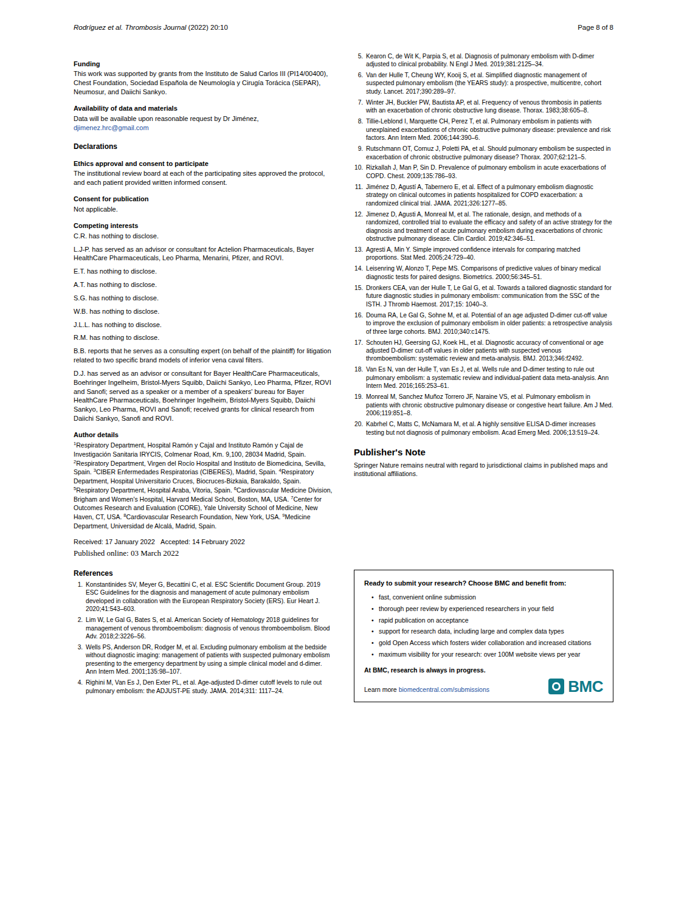Rodríguez et al. Thrombosis Journal (2022) 20:10
Page 8 of 8
Funding
This work was supported by grants from the Instituto de Salud Carlos III (PI14/00400), Chest Foundation, Sociedad Española de Neumología y Cirugía Torácica (SEPAR), Neumosur, and Daiichi Sankyo.
Availability of data and materials
Data will be available upon reasonable request by Dr Jiménez, djimenez.hrc@gmail.com
Declarations
Ethics approval and consent to participate
The institutional review board at each of the participating sites approved the protocol, and each patient provided written informed consent.
Consent for publication
Not applicable.
Competing interests
C.R. has nothing to disclose.
L.J-P. has served as an advisor or consultant for Actelion Pharmaceuticals, Bayer HealthCare Pharmaceuticals, Leo Pharma, Menarini, Pfizer, and ROVI.
E.T. has nothing to disclose.
A.T. has nothing to disclose.
S.G. has nothing to disclose.
W.B. has nothing to disclose.
J.L.L. has nothing to disclose.
R.M. has nothing to disclose.
B.B. reports that he serves as a consulting expert (on behalf of the plaintiff) for litigation related to two specific brand models of inferior vena caval filters.
D.J. has served as an advisor or consultant for Bayer HealthCare Pharmaceuticals, Boehringer Ingelheim, Bristol-Myers Squibb, Daiichi Sankyo, Leo Pharma, Pfizer, ROVI and Sanofi; served as a speaker or a member of a speakers' bureau for Bayer HealthCare Pharmaceuticals, Boehringer Ingelheim, Bristol-Myers Squibb, Daiichi Sankyo, Leo Pharma, ROVI and Sanofi; received grants for clinical research from Daiichi Sankyo, Sanofi and ROVI.
Author details
1Respiratory Department, Hospital Ramón y Cajal and Instituto Ramón y Cajal de Investigación Sanitaria IRYCIS, Colmenar Road, Km. 9,100, 28034 Madrid, Spain. 2Respiratory Department, Virgen del Rocío Hospital and Instituto de Biomedicina, Sevilla, Spain. 3CIBER Enfermedades Respiratorias (CIBERES), Madrid, Spain. 4Respiratory Department, Hospital Universitario Cruces, Biocruces-Bizkaia, Barakaldo, Spain. 5Respiratory Department, Hospital Araba, Vitoria, Spain. 6Cardiovascular Medicine Division, Brigham and Women's Hospital, Harvard Medical School, Boston, MA, USA. 7Center for Outcomes Research and Evaluation (CORE), Yale University School of Medicine, New Haven, CT, USA. 8Cardiovascular Research Foundation, New York, USA. 9Medicine Department, Universidad de Alcalá, Madrid, Spain.
Received: 17 January 2022 Accepted: 14 February 2022
Published online: 03 March 2022
References
Konstantinides SV, Meyer G, Becattini C, et al. ESC Scientific Document Group. 2019 ESC Guidelines for the diagnosis and management of acute pulmonary embolism developed in collaboration with the European Respiratory Society (ERS). Eur Heart J. 2020;41:543–603.
Lim W, Le Gal G, Bates S, et al. American Society of Hematology 2018 guidelines for management of venous thromboembolism: diagnosis of venous thromboembolism. Blood Adv. 2018;2:3226–56.
Wells PS, Anderson DR, Rodger M, et al. Excluding pulmonary embolism at the bedside without diagnostic imaging: management of patients with suspected pulmonary embolism presenting to the emergency department by using a simple clinical model and d-dimer. Ann Intern Med. 2001;135:98–107.
Righini M, Van Es J, Den Exter PL, et al. Age-adjusted D-dimer cutoff levels to rule out pulmonary embolism: the ADJUST-PE study. JAMA. 2014;311: 1117–24.
Kearon C, de Wit K, Parpia S, et al. Diagnosis of pulmonary embolism with D-dimer adjusted to clinical probability. N Engl J Med. 2019;381:2125–34.
Van der Hulle T, Cheung WY, Kooij S, et al. Simplified diagnostic management of suspected pulmonary embolism (the YEARS study): a prospective, multicentre, cohort study. Lancet. 2017;390:289–97.
Winter JH, Buckler PW, Bautista AP, et al. Frequency of venous thrombosis in patients with an exacerbation of chronic obstructive lung disease. Thorax. 1983;38:605–8.
Tillie-Leblond I, Marquette CH, Perez T, et al. Pulmonary embolism in patients with unexplained exacerbations of chronic obstructive pulmonary disease: prevalence and risk factors. Ann Intern Med. 2006;144:390–6.
Rutschmann OT, Cornuz J, Poletti PA, et al. Should pulmonary embolism be suspected in exacerbation of chronic obstructive pulmonary disease? Thorax. 2007;62:121–5.
Rizkallah J, Man P, Sin D. Prevalence of pulmonary embolism in acute exacerbations of COPD. Chest. 2009;135:786–93.
Jiménez D, Agustí A, Tabernero E, et al. Effect of a pulmonary embolism diagnostic strategy on clinical outcomes in patients hospitalized for COPD exacerbation: a randomized clinical trial. JAMA. 2021;326:1277–85.
Jimenez D, Agusti A, Monreal M, et al. The rationale, design, and methods of a randomized, controlled trial to evaluate the efficacy and safety of an active strategy for the diagnosis and treatment of acute pulmonary embolism during exacerbations of chronic obstructive pulmonary disease. Clin Cardiol. 2019;42:346–51.
Agresti A, Min Y. Simple improved confidence intervals for comparing matched proportions. Stat Med. 2005;24:729–40.
Leisenring W, Alonzo T, Pepe MS. Comparisons of predictive values of binary medical diagnostic tests for paired designs. Biometrics. 2000;56:345–51.
Dronkers CEA, van der Hulle T, Le Gal G, et al. Towards a tailored diagnostic standard for future diagnostic studies in pulmonary embolism: communication from the SSC of the ISTH. J Thromb Haemost. 2017;15: 1040–3.
Douma RA, Le Gal G, Sohne M, et al. Potential of an age adjusted D-dimer cut-off value to improve the exclusion of pulmonary embolism in older patients: a retrospective analysis of three large cohorts. BMJ. 2010;340:c1475.
Schouten HJ, Geersing GJ, Koek HL, et al. Diagnostic accuracy of conventional or age adjusted D-dimer cut-off values in older patients with suspected venous thromboembolism: systematic review and meta-analysis. BMJ. 2013;346:f2492.
Van Es N, van der Hulle T, van Es J, et al. Wells rule and D-dimer testing to rule out pulmonary embolism: a systematic review and individual-patient data meta-analysis. Ann Intern Med. 2016;165:253–61.
Monreal M, Sanchez Muñoz Torrero JF, Naraine VS, et al. Pulmonary embolism in patients with chronic obstructive pulmonary disease or congestive heart failure. Am J Med. 2006;119:851–8.
Kabrhel C, Matts C, McNamara M, et al. A highly sensitive ELISA D-dimer increases testing but not diagnosis of pulmonary embolism. Acad Emerg Med. 2006;13:519–24.
Publisher's Note
Springer Nature remains neutral with regard to jurisdictional claims in published maps and institutional affiliations.
Ready to submit your research? Choose BMC and benefit from:
fast, convenient online submission
thorough peer review by experienced researchers in your field
rapid publication on acceptance
support for research data, including large and complex data types
gold Open Access which fosters wider collaboration and increased citations
maximum visibility for your research: over 100M website views per year
At BMC, research is always in progress.
Learn more biomedcentral.com/submissions
BMC